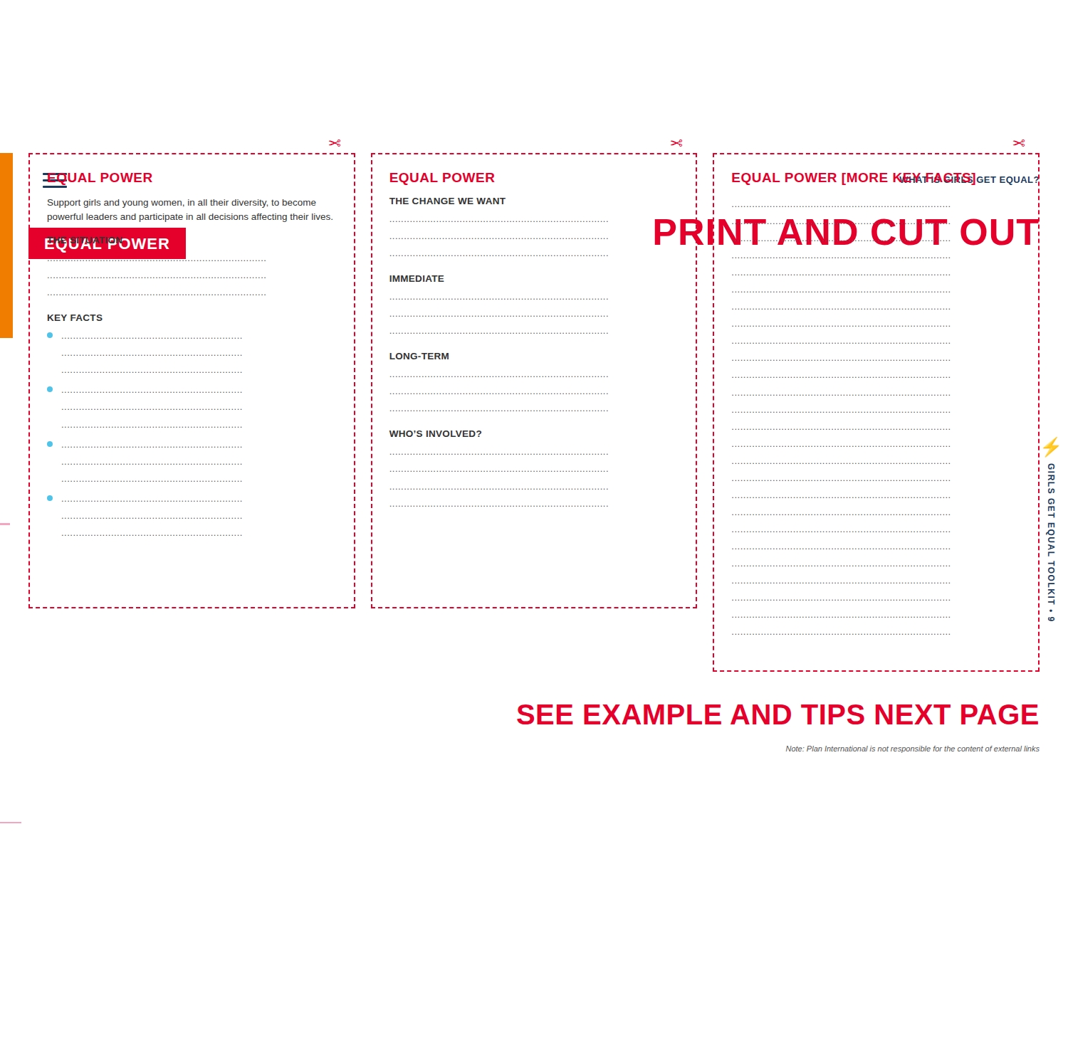What is Girls Get Equal?
Equal Power
Print and cut out
✂
Equal Power
Support girls and young women, in all their diversity, to become powerful leaders and participate in all decisions affecting their lives.
The Situation
...........................................................................
...........................................................................
...........................................................................
Key Facts
..............................................................
..............................................................
..............................................................
..............................................................
..............................................................
..............................................................
..............................................................
..............................................................
..............................................................
..............................................................
..............................................................
..............................................................
✂
Equal Power
The Change We Want
...........................................................................
...........................................................................
...........................................................................
Immediate
...........................................................................
...........................................................................
...........................................................................
Long-Term
...........................................................................
...........................................................................
...........................................................................
Who’s Involved?
...........................................................................
...........................................................................
...........................................................................
...........................................................................
✂
Equal Power [More Key Facts]
...........................................................................
...........................................................................
...........................................................................
...........................................................................
...........................................................................
...........................................................................
...........................................................................
...........................................................................
...........................................................................
...........................................................................
...........................................................................
...........................................................................
...........................................................................
...........................................................................
...........................................................................
...........................................................................
...........................................................................
...........................................................................
...........................................................................
...........................................................................
...........................................................................
...........................................................................
...........................................................................
...........................................................................
...........................................................................
...........................................................................
⚡
Girls Get Equal Toolkit • 9
See example and tips next page
Note: Plan International is not responsible for the content of external links